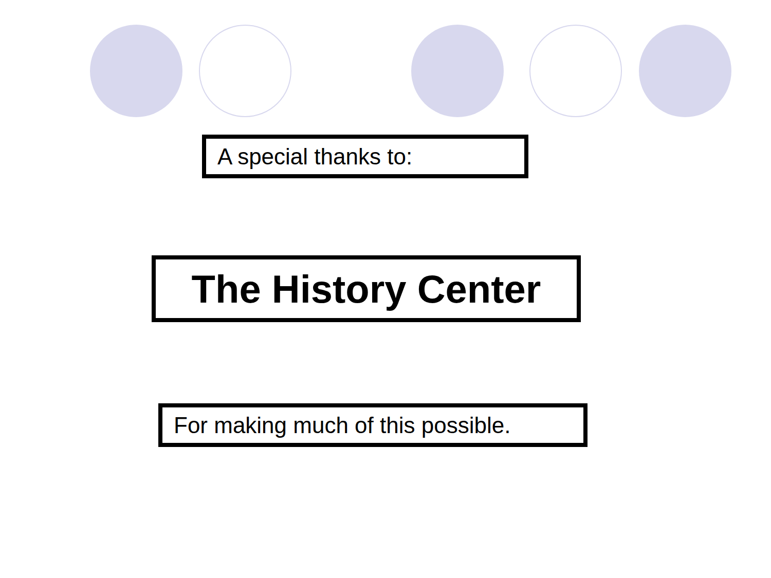A special thanks to:
The History Center
For making much of this possible.